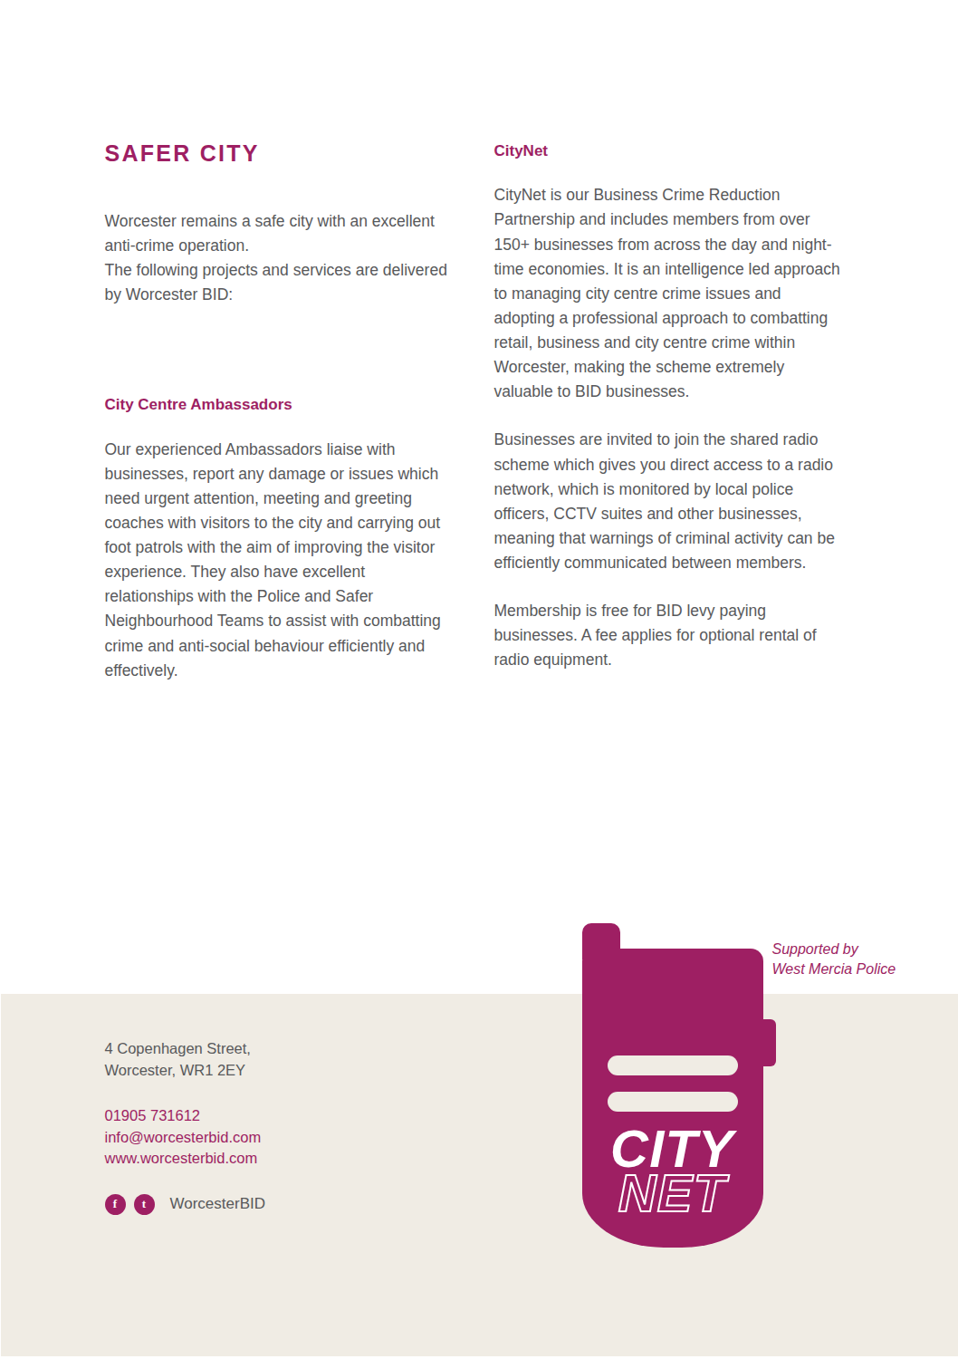Safer City
Worcester remains a safe city with an excellent anti-crime operation.
The following projects and services are delivered by Worcester BID:
City Centre Ambassadors
Our experienced Ambassadors liaise with businesses, report any damage or issues which need urgent attention, meeting and greeting coaches with visitors to the city and carrying out foot patrols with the aim of improving the visitor experience. They also have excellent relationships with the Police and Safer Neighbourhood Teams to assist with combatting crime and anti-social behaviour efficiently and effectively.
CityNet
CityNet is our Business Crime Reduction Partnership and includes members from over 150+ businesses from across the day and night-time economies. It is an intelligence led approach to managing city centre crime issues and adopting a professional approach to combatting retail, business and city centre crime within Worcester, making the scheme extremely valuable to BID businesses.
Businesses are invited to join the shared radio scheme which gives you direct access to a radio network, which is monitored by local police officers, CCTV suites and other businesses, meaning that warnings of criminal activity can be efficiently communicated between members.
Membership is free for BID levy paying businesses. A fee applies for optional rental of radio equipment.
4 Copenhagen Street,
Worcester, WR1 2EY
01905 731612
info@worcesterbid.com www.worcesterbid.com
f t WorcesterBID
CITY
NET
Supported by
West Mercia Police